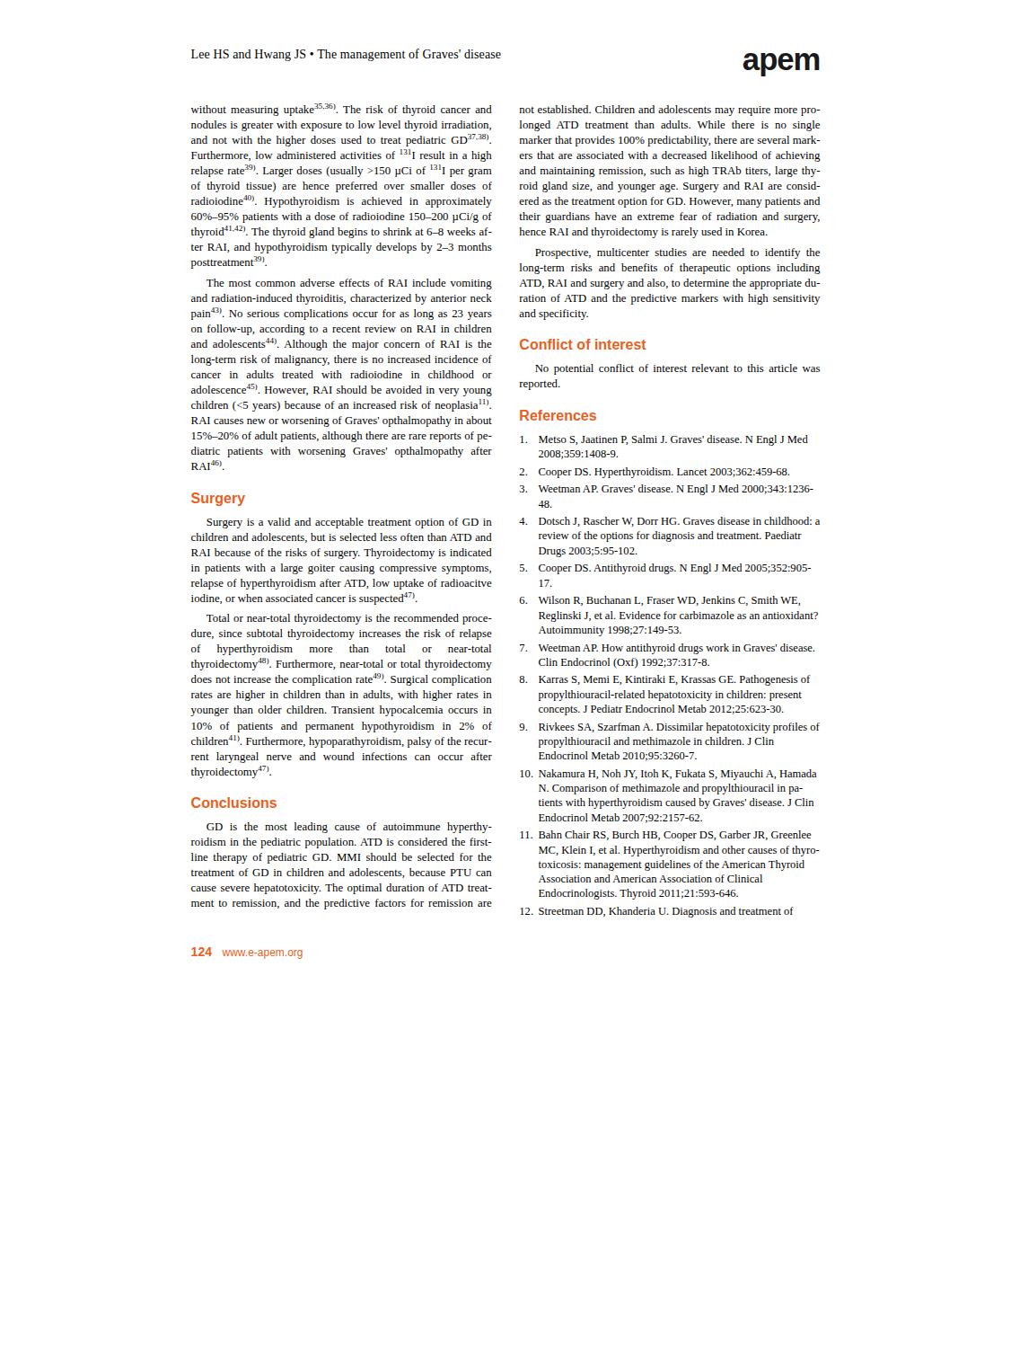Lee HS and Hwang JS • The management of Graves' disease
apem
without measuring uptake35,36). The risk of thyroid cancer and nodules is greater with exposure to low level thyroid irradiation, and not with the higher doses used to treat pediatric GD37,38). Furthermore, low administered activities of 131I result in a high relapse rate39). Larger doses (usually >150 µCi of 131I per gram of thyroid tissue) are hence preferred over smaller doses of radioiodine40). Hypothyroidism is achieved in approximately 60%–95% patients with a dose of radioiodine 150–200 µCi/g of thyroid41,42). The thyroid gland begins to shrink at 6–8 weeks after RAI, and hypothyroidism typically develops by 2–3 months posttreatment39).
The most common adverse effects of RAI include vomiting and radiation-induced thyroiditis, characterized by anterior neck pain43). No serious complications occur for as long as 23 years on follow-up, according to a recent review on RAI in children and adolescents44). Although the major concern of RAI is the long-term risk of malignancy, there is no increased incidence of cancer in adults treated with radioiodine in childhood or adolescence45). However, RAI should be avoided in very young children (<5 years) because of an increased risk of neoplasia11). RAI causes new or worsening of Graves' opthalmopathy in about 15%–20% of adult patients, although there are rare reports of pediatric patients with worsening Graves' opthalmopathy after RAI46).
Surgery
Surgery is a valid and acceptable treatment option of GD in children and adolescents, but is selected less often than ATD and RAI because of the risks of surgery. Thyroidectomy is indicated in patients with a large goiter causing compressive symptoms, relapse of hyperthyroidism after ATD, low uptake of radioacitve iodine, or when associated cancer is suspected47).
Total or near-total thyroidectomy is the recommended procedure, since subtotal thyroidectomy increases the risk of relapse of hyperthyroidism more than total or near-total thyroidectomy48). Furthermore, near-total or total thyroidectomy does not increase the complication rate49). Surgical complication rates are higher in children than in adults, with higher rates in younger than older children. Transient hypocalcemia occurs in 10% of patients and permanent hypothyroidism in 2% of children41). Furthermore, hypoparathyroidism, palsy of the recurrent laryngeal nerve and wound infections can occur after thyroidectomy47).
Conclusions
GD is the most leading cause of autoimmune hyperthyroidism in the pediatric population. ATD is considered the first-line therapy of pediatric GD. MMI should be selected for the treatment of GD in children and adolescents, because PTU can cause severe hepatotoxicity. The optimal duration of ATD treatment to remission, and the predictive factors for remission are not established. Children and adolescents may require more prolonged ATD treatment than adults. While there is no single marker that provides 100% predictability, there are several markers that are associated with a decreased likelihood of achieving and maintaining remission, such as high TRAb titers, large thyroid gland size, and younger age. Surgery and RAI are considered as the treatment option for GD. However, many patients and their guardians have an extreme fear of radiation and surgery, hence RAI and thyroidectomy is rarely used in Korea.
Prospective, multicenter studies are needed to identify the long-term risks and benefits of therapeutic options including ATD, RAI and surgery and also, to determine the appropriate duration of ATD and the predictive markers with high sensitivity and specificity.
Conflict of interest
No potential conflict of interest relevant to this article was reported.
References
Metso S, Jaatinen P, Salmi J. Graves' disease. N Engl J Med 2008;359:1408-9.
Cooper DS. Hyperthyroidism. Lancet 2003;362:459-68.
Weetman AP. Graves' disease. N Engl J Med 2000;343:1236-48.
Dotsch J, Rascher W, Dorr HG. Graves disease in childhood: a review of the options for diagnosis and treatment. Paediatr Drugs 2003;5:95-102.
Cooper DS. Antithyroid drugs. N Engl J Med 2005;352:905-17.
Wilson R, Buchanan L, Fraser WD, Jenkins C, Smith WE, Reglinski J, et al. Evidence for carbimazole as an antioxidant? Autoimmunity 1998;27:149-53.
Weetman AP. How antithyroid drugs work in Graves' disease. Clin Endocrinol (Oxf) 1992;37:317-8.
Karras S, Memi E, Kintiraki E, Krassas GE. Pathogenesis of propylthiouracil-related hepatotoxicity in children: present concepts. J Pediatr Endocrinol Metab 2012;25:623-30.
Rivkees SA, Szarfman A. Dissimilar hepatotoxicity profiles of propylthiouracil and methimazole in children. J Clin Endocrinol Metab 2010;95:3260-7.
Nakamura H, Noh JY, Itoh K, Fukata S, Miyauchi A, Hamada N. Comparison of methimazole and propylthiouracil in patients with hyperthyroidism caused by Graves' disease. J Clin Endocrinol Metab 2007;92:2157-62.
Bahn Chair RS, Burch HB, Cooper DS, Garber JR, Greenlee MC, Klein I, et al. Hyperthyroidism and other causes of thyrotoxicosis: management guidelines of the American Thyroid Association and American Association of Clinical Endocrinologists. Thyroid 2011;21:593-646.
Streetman DD, Khanderia U. Diagnosis and treatment of
124 www.e-apem.org